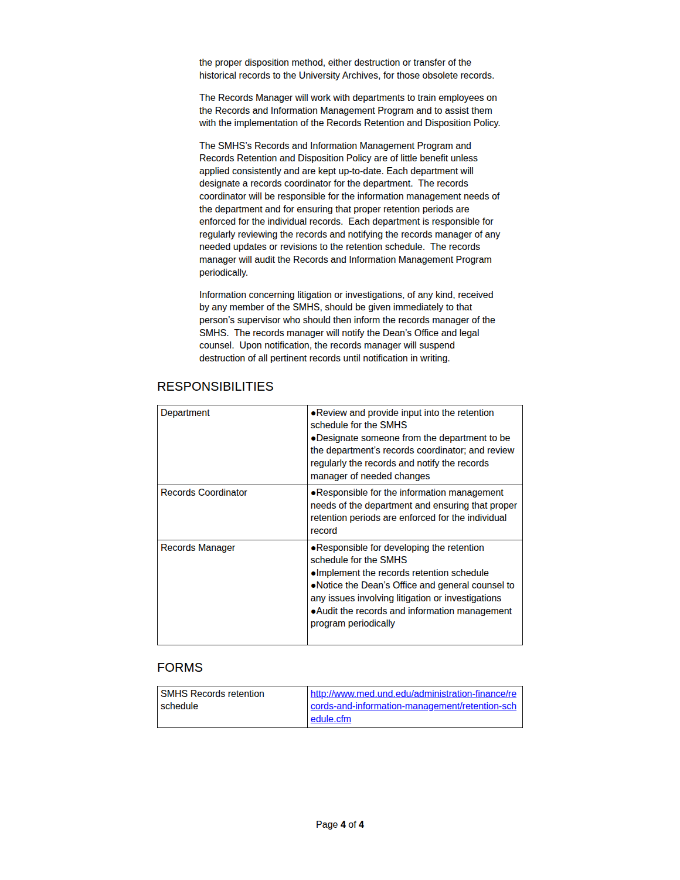the proper disposition method, either destruction or transfer of the historical records to the University Archives, for those obsolete records.
The Records Manager will work with departments to train employees on the Records and Information Management Program and to assist them with the implementation of the Records Retention and Disposition Policy.
The SMHS’s Records and Information Management Program and Records Retention and Disposition Policy are of little benefit unless applied consistently and are kept up-to-date. Each department will designate a records coordinator for the department. The records coordinator will be responsible for the information management needs of the department and for ensuring that proper retention periods are enforced for the individual records. Each department is responsible for regularly reviewing the records and notifying the records manager of any needed updates or revisions to the retention schedule. The records manager will audit the Records and Information Management Program periodically.
Information concerning litigation or investigations, of any kind, received by any member of the SMHS, should be given immediately to that person’s supervisor who should then inform the records manager of the SMHS. The records manager will notify the Dean’s Office and legal counsel. Upon notification, the records manager will suspend destruction of all pertinent records until notification in writing.
RESPONSIBILITIES
| Department | ●Review and provide input into the retention schedule for the SMHS ●Designate someone from the department to be the department’s records coordinator; and review regularly the records and notify the records manager of needed changes |
| Records Coordinator | ●Responsible for the information management needs of the department and ensuring that proper retention periods are enforced for the individual record |
| Records Manager | ●Responsible for developing the retention schedule for the SMHS ●Implement the records retention schedule ●Notice the Dean’s Office and general counsel to any issues involving litigation or investigations ●Audit the records and information management program periodically |
FORMS
| SMHS Records retention schedule | http://www.med.und.edu/administration-finance/records-and-information-management/retention-schedule.cfm |
Page 4 of 4